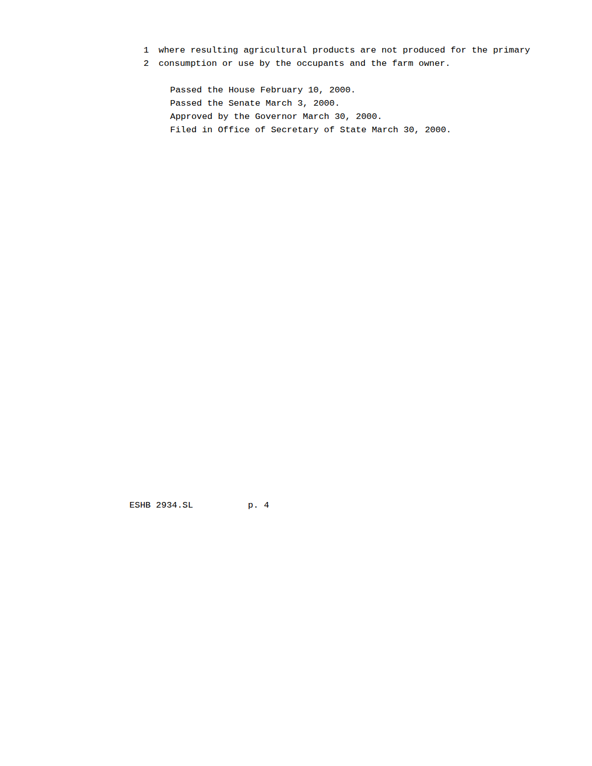1 where resulting agricultural products are not produced for the primary
2 consumption or use by the occupants and the farm owner.
Passed the House February 10, 2000. Passed the Senate March 3, 2000. Approved by the Governor March 30, 2000. Filed in Office of Secretary of State March 30, 2000.
ESHB 2934.SL p. 4